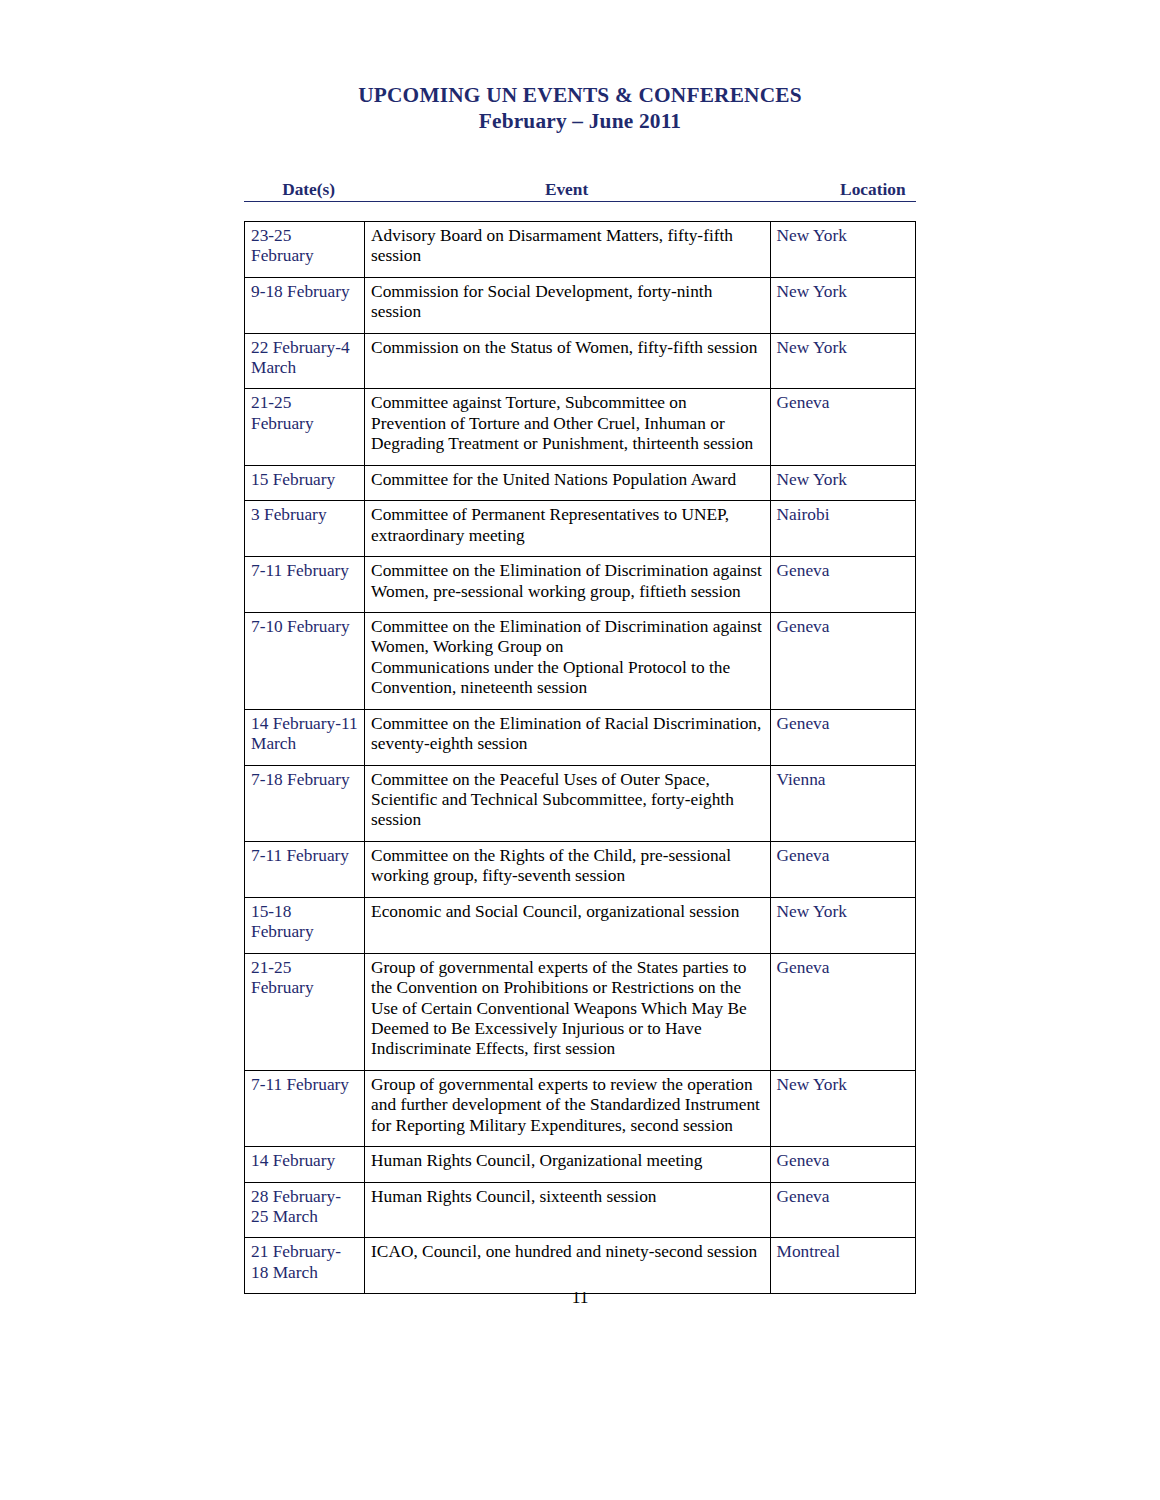UPCOMING UN EVENTS & CONFERENCESFebruary – June 2011
Date(s)
Event
Location
| 23-25 February | Advisory Board on Disarmament Matters, fifty-fifth session | New York |
| 9-18 February | Commission for Social Development, forty-ninth session | New York |
| 22 February-4 March | Commission on the Status of Women, fifty-fifth session | New York |
| 21-25 February | Committee against Torture, Subcommittee on Prevention of Torture and Other Cruel, Inhuman or Degrading Treatment or Punishment, thirteenth session | Geneva |
| 15 February | Committee for the United Nations Population Award | New York |
| 3 February | Committee of Permanent Representatives to UNEP, extraordinary meeting | Nairobi |
| 7-11 February | Committee on the Elimination of Discrimination against Women, pre-sessional working group, fiftieth session | Geneva |
| 7-10 February | Committee on the Elimination of Discrimination against Women, Working Group on Communications under the Optional Protocol to the Convention, nineteenth session | Geneva |
| 14 February-11 March | Committee on the Elimination of Racial Discrimination, seventy-eighth session | Geneva |
| 7-18 February | Committee on the Peaceful Uses of Outer Space, Scientific and Technical Subcommittee, forty-eighth session | Vienna |
| 7-11 February | Committee on the Rights of the Child, pre-sessional working group, fifty-seventh session | Geneva |
| 15-18 February | Economic and Social Council, organizational session | New York |
| 21-25 February | Group of governmental experts of the States parties to the Convention on Prohibitions or Restrictions on the Use of Certain Conventional Weapons Which May Be Deemed to Be Excessively Injurious or to Have Indiscriminate Effects, first session | Geneva |
| 7-11 February | Group of governmental experts to review the operation and further development of the Standardized Instrument for Reporting Military Expenditures, second session | New York |
| 14 February | Human Rights Council, Organizational meeting | Geneva |
| 28 February-25 March | Human Rights Council, sixteenth session | Geneva |
| 21 February-18 March | ICAO, Council, one hundred and ninety-second session | Montreal |
11